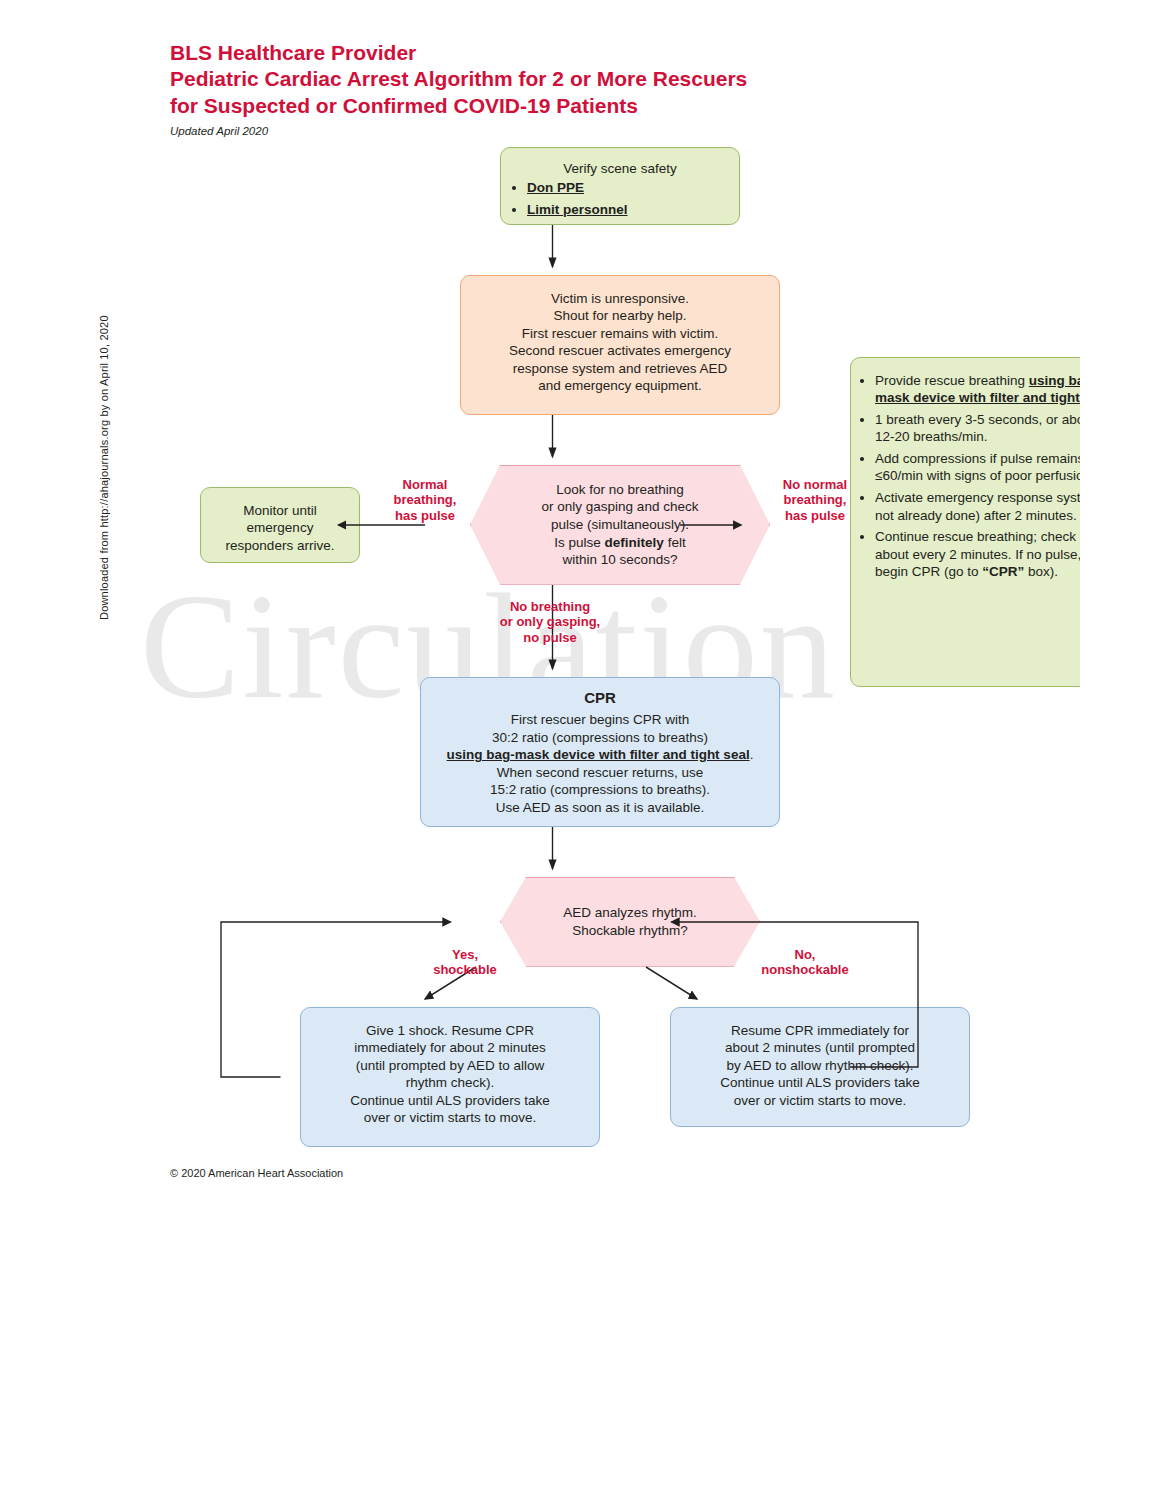Circulation
❤ American
Heart
Association
Downloaded from http://ahajournals.org by on April 10, 2020
BLS Healthcare Provider
Pediatric Cardiac Arrest Algorithm for 2 or More Rescuers
for Suspected or Confirmed COVID-19 Patients
Updated April 2020
Verify scene safety
Don PPE
Limit personnel
Victim is unresponsive.
Shout for nearby help.
First rescuer remains with victim.
Second rescuer activates emergency
response system and retrieves AED
and emergency equipment.
Look for no breathing
or only gasping and check
pulse (simultaneously).
Is pulse definitely felt
within 10 seconds?
Monitor until
emergency
responders arrive.
Provide rescue breathing using bag-mask device with filter and tight seal.
1 breath every 3-5 seconds, or about 12-20 breaths/min.
Add compressions if pulse remains ≤60/min with signs of poor perfusion.
Activate emergency response system (if not already done) after 2 minutes.
Continue rescue breathing; check pulse about every 2 minutes. If no pulse, begin CPR (go to “CPR” box).
CPR
First rescuer begins CPR with
30:2 ratio (compressions to breaths)
using bag-mask device with filter and tight seal.
When second rescuer returns, use
15:2 ratio (compressions to breaths).
Use AED as soon as it is available.
AED analyzes rhythm.
Shockable rhythm?
Give 1 shock. Resume CPR
immediately for about 2 minutes
(until prompted by AED to allow
rhythm check).
Continue until ALS providers take
over or victim starts to move.
Resume CPR immediately for
about 2 minutes (until prompted
by AED to allow rhythm check).
Continue until ALS providers take
over or victim starts to move.
Normal
breathing,
has pulse
No normal
breathing,
has pulse
No breathing
or only gasping,
no pulse
Yes,
shockable
No,
nonshockable
© 2020 American Heart Association